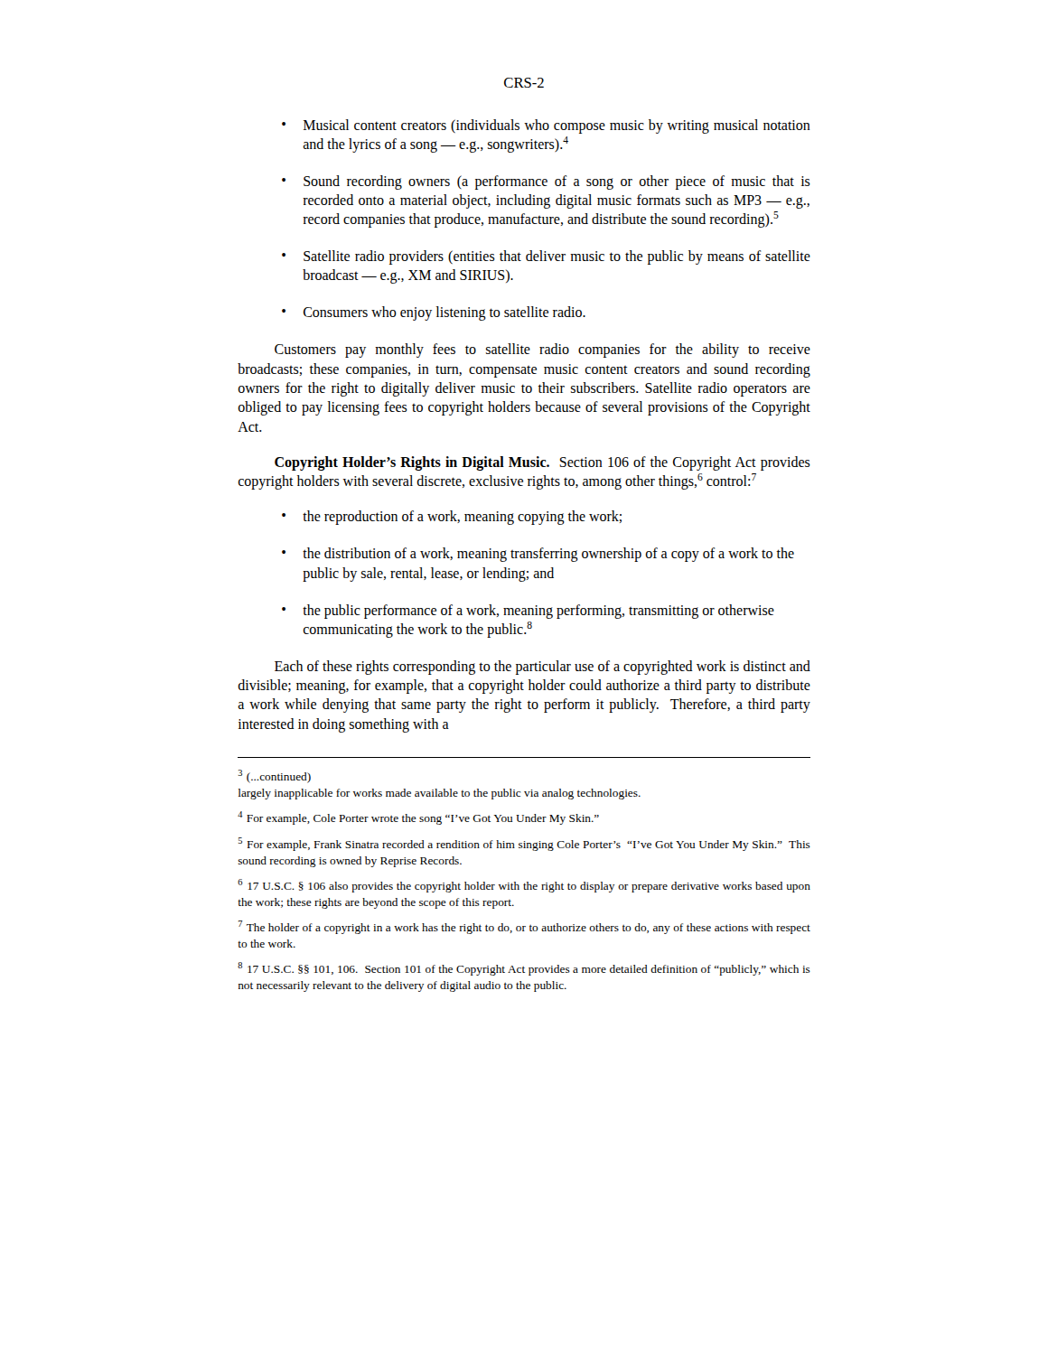CRS-2
Musical content creators (individuals who compose music by writing musical notation and the lyrics of a song — e.g., songwriters).4
Sound recording owners (a performance of a song or other piece of music that is recorded onto a material object, including digital music formats such as MP3 — e.g., record companies that produce, manufacture, and distribute the sound recording).5
Satellite radio providers (entities that deliver music to the public by means of satellite broadcast — e.g., XM and SIRIUS).
Consumers who enjoy listening to satellite radio.
Customers pay monthly fees to satellite radio companies for the ability to receive broadcasts; these companies, in turn, compensate music content creators and sound recording owners for the right to digitally deliver music to their subscribers. Satellite radio operators are obliged to pay licensing fees to copyright holders because of several provisions of the Copyright Act.
Copyright Holder’s Rights in Digital Music. Section 106 of the Copyright Act provides copyright holders with several discrete, exclusive rights to, among other things,6 control:7
the reproduction of a work, meaning copying the work;
the distribution of a work, meaning transferring ownership of a copy of a work to the public by sale, rental, lease, or lending; and
the public performance of a work, meaning performing, transmitting or otherwise communicating the work to the public.8
Each of these rights corresponding to the particular use of a copyrighted work is distinct and divisible; meaning, for example, that a copyright holder could authorize a third party to distribute a work while denying that same party the right to perform it publicly. Therefore, a third party interested in doing something with a
3 (...continued)
largely inapplicable for works made available to the public via analog technologies.
4 For example, Cole Porter wrote the song “I’ve Got You Under My Skin.”
5 For example, Frank Sinatra recorded a rendition of him singing Cole Porter’s “I’ve Got You Under My Skin.” This sound recording is owned by Reprise Records.
6 17 U.S.C. § 106 also provides the copyright holder with the right to display or prepare derivative works based upon the work; these rights are beyond the scope of this report.
7 The holder of a copyright in a work has the right to do, or to authorize others to do, any of these actions with respect to the work.
8 17 U.S.C. §§ 101, 106. Section 101 of the Copyright Act provides a more detailed definition of “publicly,” which is not necessarily relevant to the delivery of digital audio to the public.